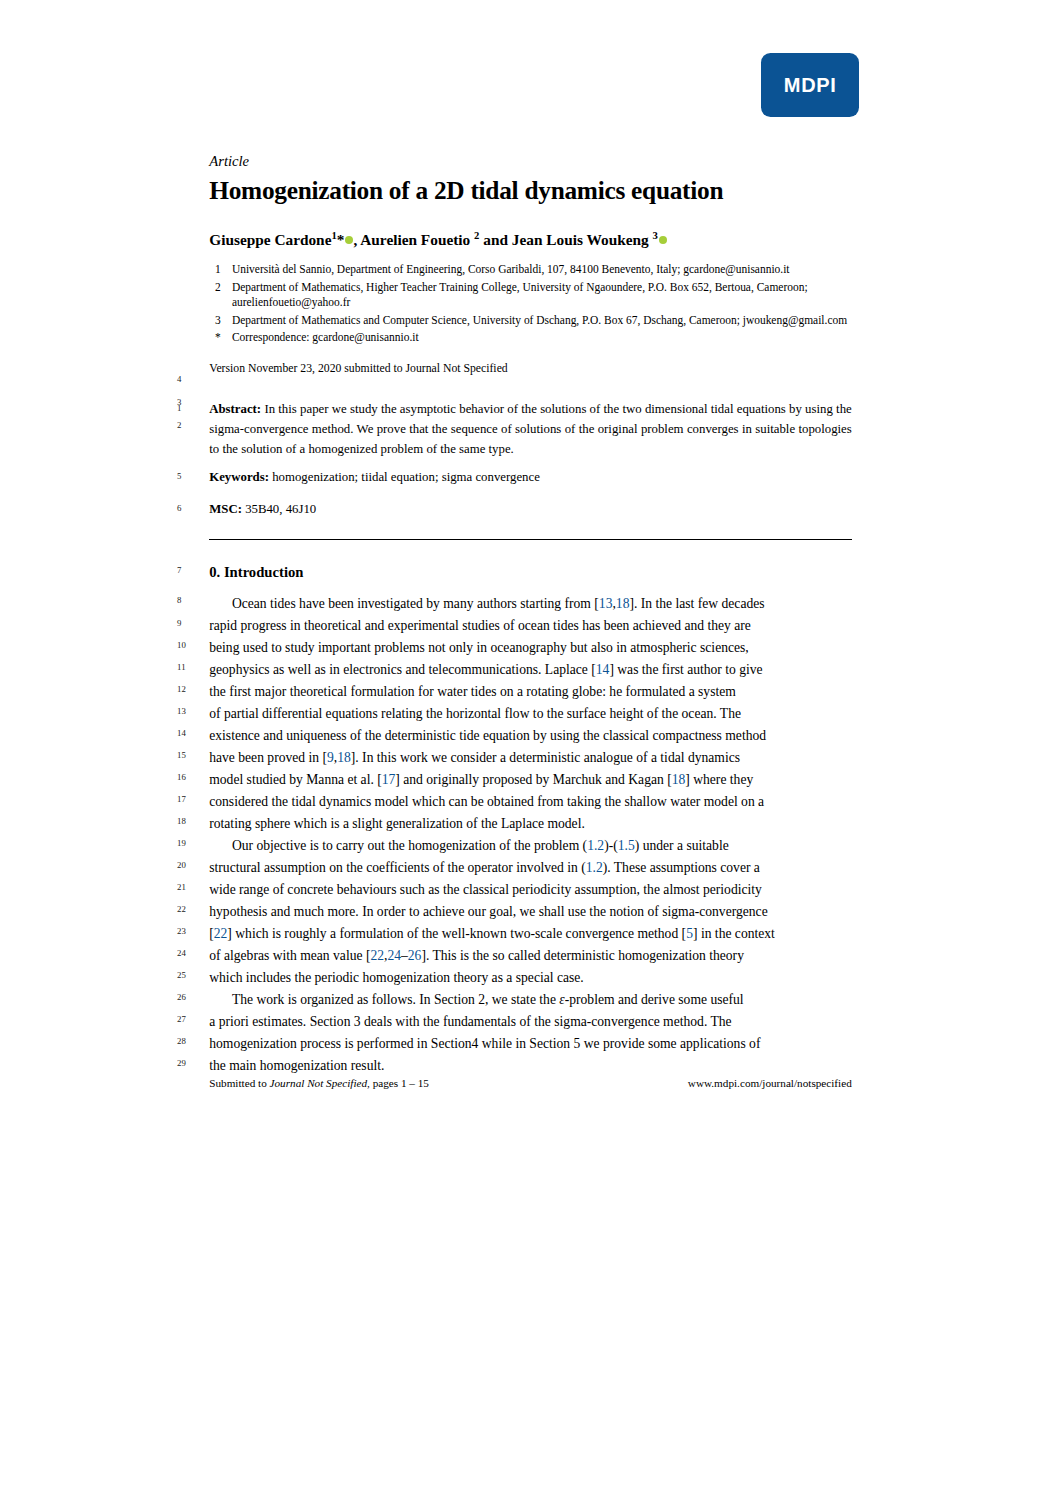MDPI
Article
Homogenization of a 2D tidal dynamics equation
Giuseppe Cardone1* , Aurelien Fouetio 2 and Jean Louis Woukeng 3
Università del Sannio, Department of Engineering, Corso Garibaldi, 107, 84100 Benevento, Italy; gcardone@unisannio.it
Department of Mathematics, Higher Teacher Training College, University of Ngaoundere, P.O. Box 652, Bertoua, Cameroon; aurelienfouetio@yahoo.fr
Department of Mathematics and Computer Science, University of Dschang, P.O. Box 67, Dschang, Cameroon; jwoukeng@gmail.com
Correspondence: gcardone@unisannio.it
Version November 23, 2020 submitted to Journal Not Specified
1
Abstract: In this paper we study the asymptotic behavior of the solutions of the two dimensional tidal equations by using the sigma-convergence method. We prove that the sequence of solutions of the original problem converges in suitable topologies to the solution of a homogenized problem of the same type.
2
3
4
5
Keywords: homogenization; tiidal equation; sigma convergence
6
MSC: 35B40, 46J10
7
0. Introduction
8
Ocean tides have been investigated by many authors starting from [13,18]. In the last few decades
9
rapid progress in theoretical and experimental studies of ocean tides has been achieved and they are
10
being used to study important problems not only in oceanography but also in atmospheric sciences,
11
geophysics as well as in electronics and telecommunications. Laplace [14] was the first author to give
12
the first major theoretical formulation for water tides on a rotating globe: he formulated a system
13
of partial differential equations relating the horizontal flow to the surface height of the ocean. The
14
existence and uniqueness of the deterministic tide equation by using the classical compactness method
15
have been proved in [9,18]. In this work we consider a deterministic analogue of a tidal dynamics
16
model studied by Manna et al. [17] and originally proposed by Marchuk and Kagan [18] where they
17
considered the tidal dynamics model which can be obtained from taking the shallow water model on a
18
rotating sphere which is a slight generalization of the Laplace model.
19
Our objective is to carry out the homogenization of the problem (1.2)-(1.5) under a suitable
20
structural assumption on the coefficients of the operator involved in (1.2). These assumptions cover a
21
wide range of concrete behaviours such as the classical periodicity assumption, the almost periodicity
22
hypothesis and much more. In order to achieve our goal, we shall use the notion of sigma-convergence
23
[22] which is roughly a formulation of the well-known two-scale convergence method [5] in the context
24
of algebras with mean value [22,24–26]. This is the so called deterministic homogenization theory
25
which includes the periodic homogenization theory as a special case.
26
The work is organized as follows. In Section 2, we state the ε-problem and derive some useful
27
a priori estimates. Section 3 deals with the fundamentals of the sigma-convergence method. The
28
homogenization process is performed in Section4 while in Section 5 we provide some applications of
29
the main homogenization result.
Submitted to Journal Not Specified, pages 1 – 15
www.mdpi.com/journal/notspecified